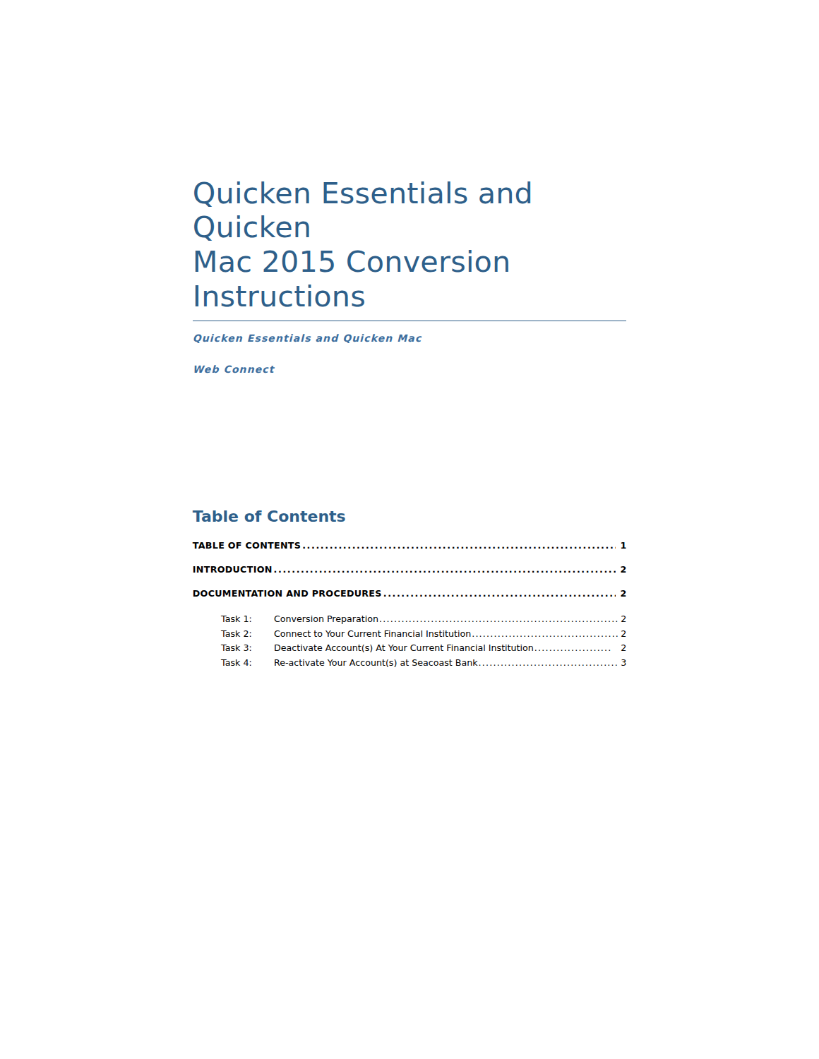Quicken Essentials and Quicken
Mac 2015 Conversion Instructions
Quicken Essentials and Quicken Mac
Web Connect
Table of Contents
TABLE OF CONTENTS ................................................................................................. 1
INTRODUCTION ......................................................................................................... 2
DOCUMENTATION AND PROCEDURES ............................................................................. 2
Task 1: Conversion Preparation .......................................................................... 2
Task 2: Connect to Your Current Financial Institution ......................................... 2
Task 3: Deactivate Account(s) At Your Current Financial Institution ..................... 2
Task 4: Re-activate Your Account(s) at Seacoast Bank ....................................... 3